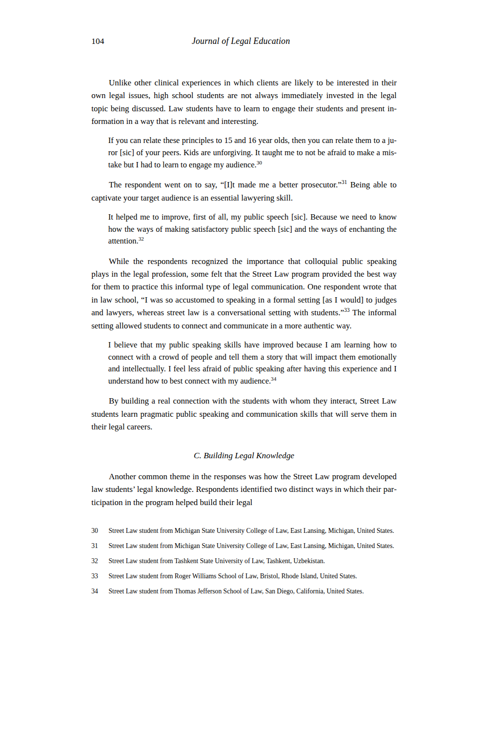104 Journal of Legal Education
Unlike other clinical experiences in which clients are likely to be interested in their own legal issues, high school students are not always immediately invested in the legal topic being discussed. Law students have to learn to engage their students and present information in a way that is relevant and interesting.
If you can relate these principles to 15 and 16 year olds, then you can relate them to a juror [sic] of your peers. Kids are unforgiving. It taught me to not be afraid to make a mistake but I had to learn to engage my audience.30
The respondent went on to say, “[I]t made me a better prosecutor.”31 Being able to captivate your target audience is an essential lawyering skill.
It helped me to improve, first of all, my public speech [sic]. Because we need to know how the ways of making satisfactory public speech [sic] and the ways of enchanting the attention.32
While the respondents recognized the importance that colloquial public speaking plays in the legal profession, some felt that the Street Law program provided the best way for them to practice this informal type of legal communication. One respondent wrote that in law school, “I was so accustomed to speaking in a formal setting [as I would] to judges and lawyers, whereas street law is a conversational setting with students.”33 The informal setting allowed students to connect and communicate in a more authentic way.
I believe that my public speaking skills have improved because I am learning how to connect with a crowd of people and tell them a story that will impact them emotionally and intellectually. I feel less afraid of public speaking after having this experience and I understand how to best connect with my audience.34
By building a real connection with the students with whom they interact, Street Law students learn pragmatic public speaking and communication skills that will serve them in their legal careers.
C. Building Legal Knowledge
Another common theme in the responses was how the Street Law program developed law students’ legal knowledge. Respondents identified two distinct ways in which their participation in the program helped build their legal
Street Law student from Michigan State University College of Law, East Lansing, Michigan, United States.
Street Law student from Michigan State University College of Law, East Lansing, Michigan, United States.
Street Law student from Tashkent State University of Law, Tashkent, Uzbekistan.
Street Law student from Roger Williams School of Law, Bristol, Rhode Island, United States.
Street Law student from Thomas Jefferson School of Law, San Diego, California, United States.